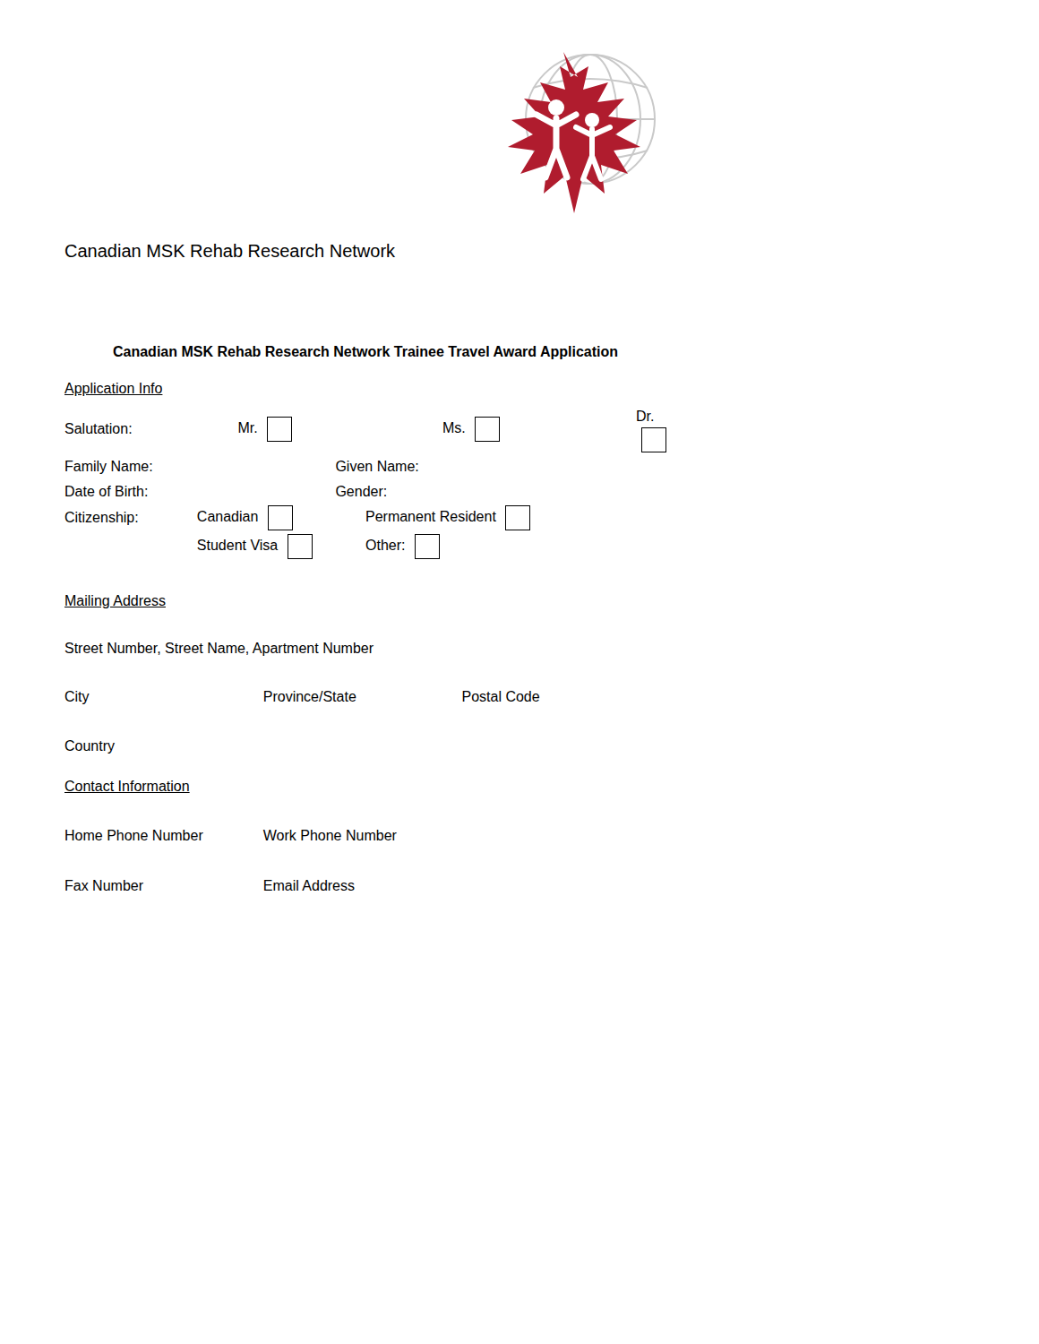Canadian MSK Rehab Research Network
Canadian MSK Rehab Research Network Trainee Travel Award Application
Application Info
| Salutation: | Mr. | Ms. | Dr. |
| Family Name: | Given Name: |
| Date of Birth: | Gender: |
| Citizenship: | Canadian | Permanent Resident |
| | Student Visa | Other: |
Mailing Address
Street Number, Street Name, Apartment Number
| City | Province/State | Postal Code |
Country
Contact Information
| Home Phone Number | Work Phone Number |
| Fax Number | Email Address |